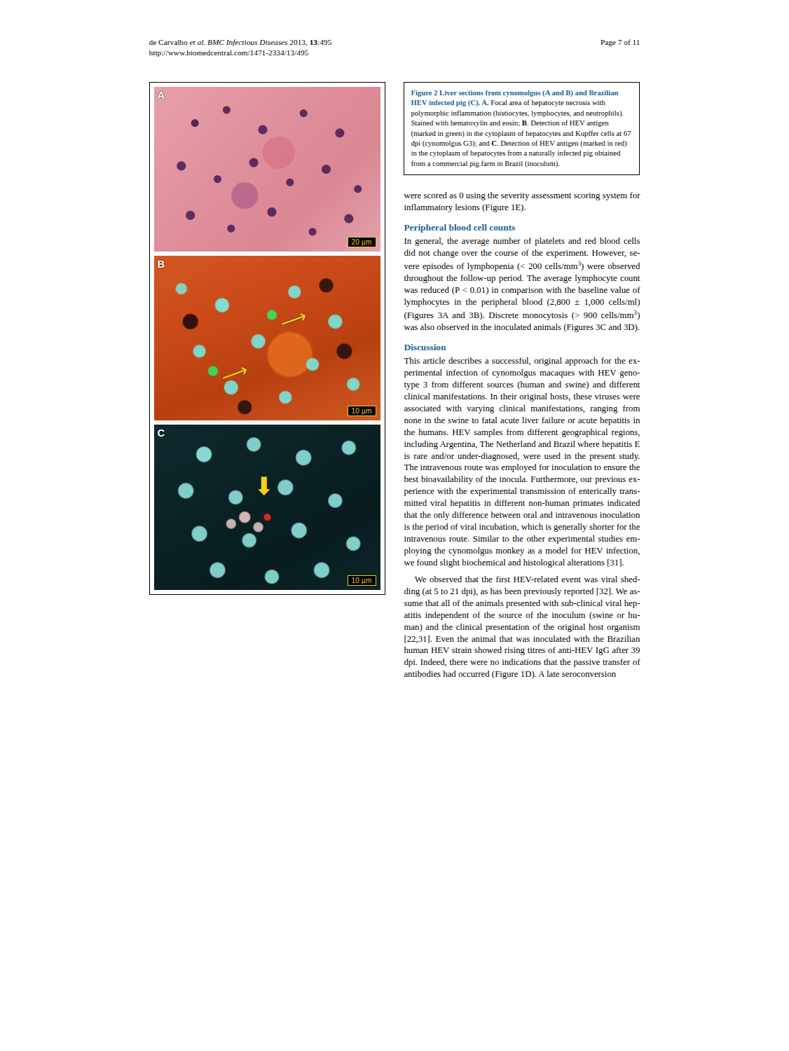de Carvalho et al. BMC Infectious Diseases 2013, 13:495
http://www.biomedcentral.com/1471-2334/13/495
Page 7 of 11
A 20 µm
B ⟶ ⟶ 10 µm
C ⬇ 10 µm
Figure 2 Liver sections from cynomolgus (A and B) and Brazilian HEV infected pig (C). A. Focal area of hepatocyte necrosis with polymorphic inflammation (histiocytes, lymphocytes, and neutrophils). Stained with hematoxylin and eosin; B. Detection of HEV antigen (marked in green) in the cytoplasm of hepatocytes and Kupffer cells at 67 dpi (cynomolgus G3); and C. Detection of HEV antigen (marked in red) in the cytoplasm of hepatocytes from a naturally infected pig obtained from a commercial pig farm in Brazil (inoculum).
were scored as 0 using the severity assessment scoring system for inflammatory lesions (Figure 1E).
Peripheral blood cell counts
In general, the average number of platelets and red blood cells did not change over the course of the experiment. However, severe episodes of lymphopenia (< 200 cells/mm3) were observed throughout the follow-up period. The average lymphocyte count was reduced (P < 0.01) in comparison with the baseline value of lymphocytes in the peripheral blood (2,800 ± 1,000 cells/ml) (Figures 3A and 3B). Discrete monocytosis (> 900 cells/mm3) was also observed in the inoculated animals (Figures 3C and 3D).
Discussion
This article describes a successful, original approach for the experimental infection of cynomolgus macaques with HEV genotype 3 from different sources (human and swine) and different clinical manifestations. In their original hosts, these viruses were associated with varying clinical manifestations, ranging from none in the swine to fatal acute liver failure or acute hepatitis in the humans. HEV samples from different geographical regions, including Argentina, The Netherland and Brazil where hepatitis E is rare and/or under-diagnosed, were used in the present study. The intravenous route was employed for inoculation to ensure the best bioavailability of the inocula. Furthermore, our previous experience with the experimental transmission of enterically transmitted viral hepatitis in different non-human primates indicated that the only difference between oral and intravenous inoculation is the period of viral incubation, which is generally shorter for the intravenous route. Similar to the other experimental studies employing the cynomolgus monkey as a model for HEV infection, we found slight biochemical and histological alterations [31].
We observed that the first HEV-related event was viral shedding (at 5 to 21 dpi), as has been previously reported [32]. We assume that all of the animals presented with sub-clinical viral hepatitis independent of the source of the inoculum (swine or human) and the clinical presentation of the original host organism [22,31]. Even the animal that was inoculated with the Brazilian human HEV strain showed rising titres of anti-HEV IgG after 39 dpi. Indeed, there were no indications that the passive transfer of antibodies had occurred (Figure 1D). A late seroconversion